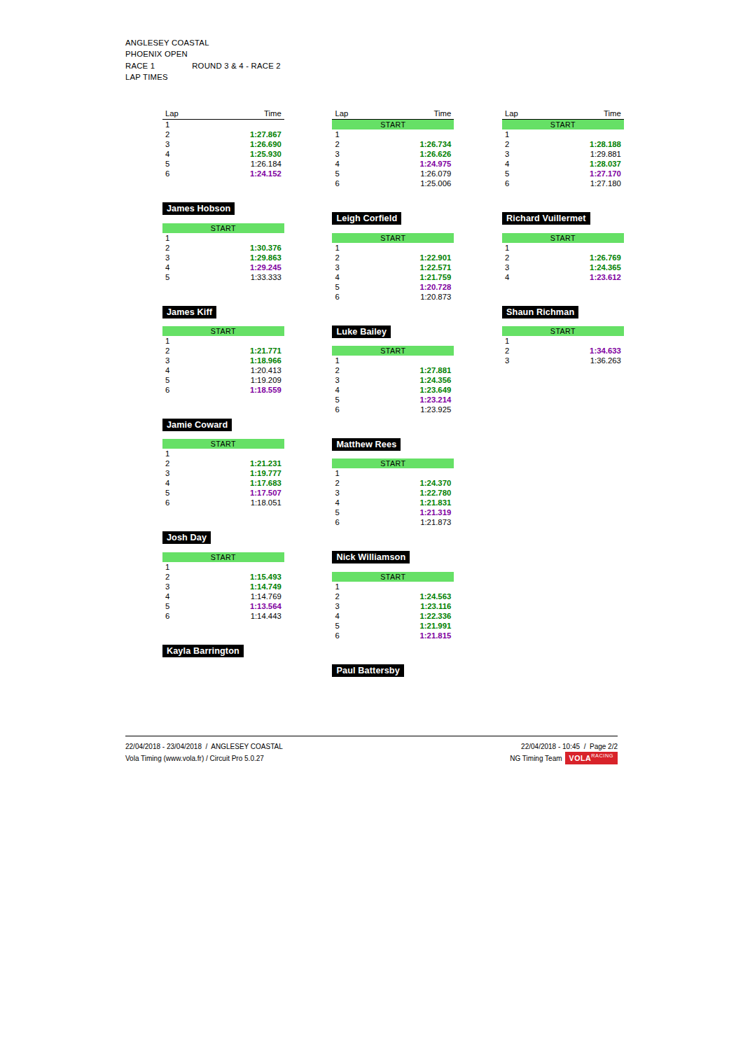ANGLESEY COASTAL
PHOENIX OPEN
RACE 1ROUND 3 & 4 - RACE 2
LAP TIMES
| Lap | Time |
| --- | --- |
| 1 | |
| 2 | 1:27.867 |
| 3 | 1:26.690 |
| 4 | 1:25.930 |
| 5 | 1:26.184 |
| 6 | 1:24.152 |
James Hobson
| START |
| 1 | |
| 2 | 1:30.376 |
| 3 | 1:29.863 |
| 4 | 1:29.245 |
| 5 | 1:33.333 |
James Kiff
| START |
| 1 | |
| 2 | 1:21.771 |
| 3 | 1:18.966 |
| 4 | 1:20.413 |
| 5 | 1:19.209 |
| 6 | 1:18.559 |
Jamie Coward
| START |
| 1 | |
| 2 | 1:21.231 |
| 3 | 1:19.777 |
| 4 | 1:17.683 |
| 5 | 1:17.507 |
| 6 | 1:18.051 |
Josh Day
| START |
| 1 | |
| 2 | 1:15.493 |
| 3 | 1:14.749 |
| 4 | 1:14.769 |
| 5 | 1:13.564 |
| 6 | 1:14.443 |
Kayla Barrington
| Lap | Time |
| --- | --- |
| START |
| 1 | |
| 2 | 1:26.734 |
| 3 | 1:26.626 |
| 4 | 1:24.975 |
| 5 | 1:26.079 |
| 6 | 1:25.006 |
Leigh Corfield
| START |
| 1 | |
| 2 | 1:22.901 |
| 3 | 1:22.571 |
| 4 | 1:21.759 |
| 5 | 1:20.728 |
| 6 | 1:20.873 |
Luke Bailey
| START |
| 1 | |
| 2 | 1:27.881 |
| 3 | 1:24.356 |
| 4 | 1:23.649 |
| 5 | 1:23.214 |
| 6 | 1:23.925 |
Matthew Rees
| START |
| 1 | |
| 2 | 1:24.370 |
| 3 | 1:22.780 |
| 4 | 1:21.831 |
| 5 | 1:21.319 |
| 6 | 1:21.873 |
Nick Williamson
| START |
| 1 | |
| 2 | 1:24.563 |
| 3 | 1:23.116 |
| 4 | 1:22.336 |
| 5 | 1:21.991 |
| 6 | 1:21.815 |
Paul Battersby
| Lap | Time |
| --- | --- |
| START |
| 1 | |
| 2 | 1:28.188 |
| 3 | 1:29.881 |
| 4 | 1:28.037 |
| 5 | 1:27.170 |
| 6 | 1:27.180 |
Richard Vuillermet
| START |
| 1 | |
| 2 | 1:26.769 |
| 3 | 1:24.365 |
| 4 | 1:23.612 |
Shaun Richman
| START |
| 1 | |
| 2 | 1:34.633 |
| 3 | 1:36.263 |
22/04/2018 - 23/04/2018 / ANGLESEY COASTAL
22/04/2018 - 10:45 / Page 2/2
Vola Timing (www.vola.fr) / Circuit Pro 5.0.27
NG Timing TeamVOLARACING